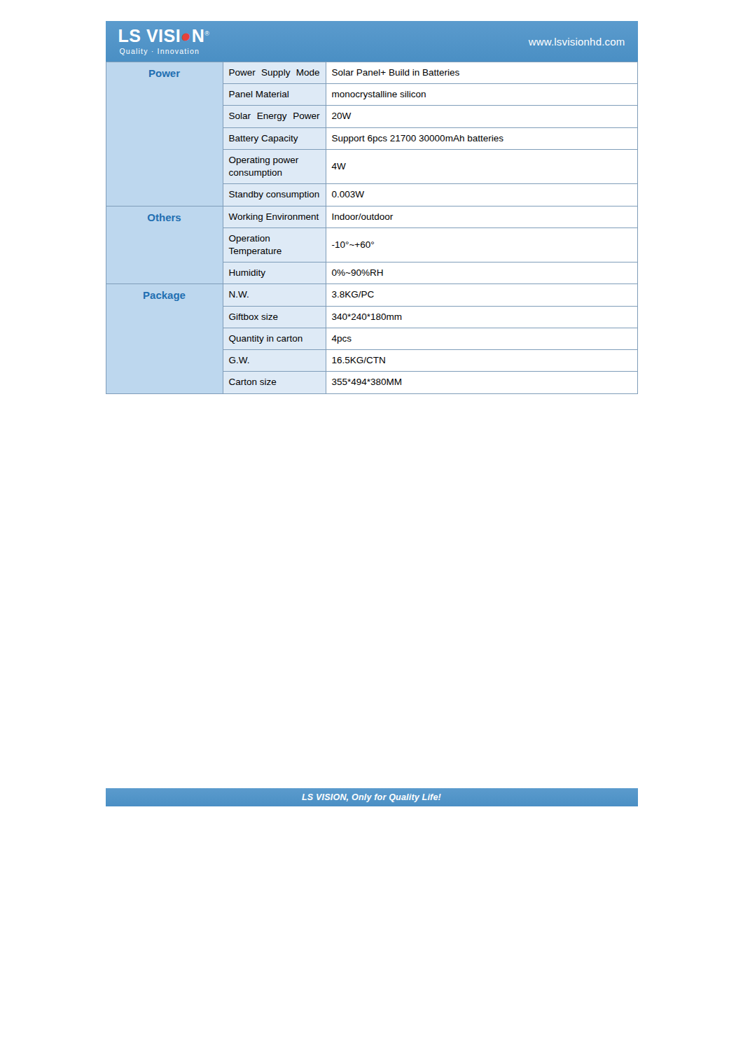LS VISI●N®
Quality · Innovation
www.lsvisionhd.com
| Power | Power Supply Mode | Solar Panel+ Build in Batteries |
| Panel Material | monocrystalline silicon |
| Solar Energy Power | 20W |
| Battery Capacity | Support 6pcs 21700 30000mAh batteries |
| Operating power consumption | 4W |
| Standby consumption | 0.003W |
| Others | Working Environment | Indoor/outdoor |
| Operation Temperature | -10°~+60° |
| Humidity | 0%~90%RH |
| Package | N.W. | 3.8KG/PC |
| Giftbox size | 340*240*180mm |
| Quantity in carton | 4pcs |
| G.W. | 16.5KG/CTN |
| Carton size | 355*494*380MM |
LS VISION, Only for Quality Life!